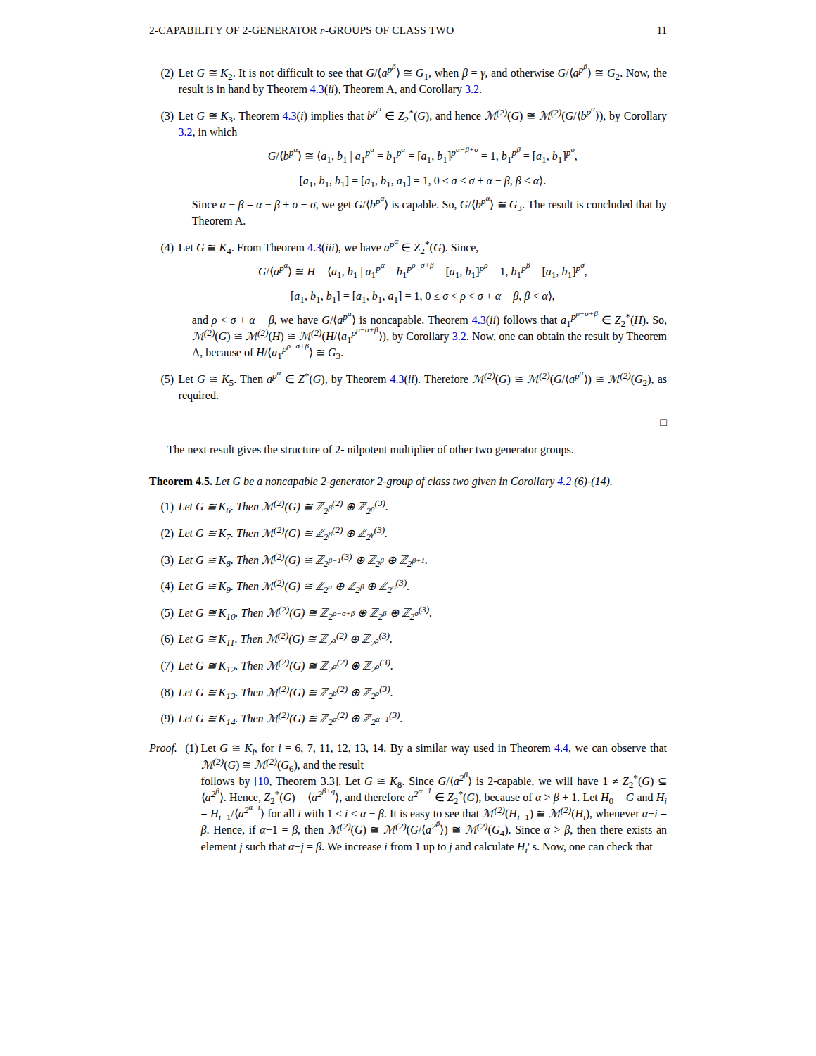2-CAPABILITY OF 2-GENERATOR p-GROUPS OF CLASS TWO 11
(2) Let G ≅ K2. It is not difficult to see that G/⟨apβ⟩ ≅ G1, when β = γ, and otherwise G/⟨apβ⟩ ≅ G2. Now, the result is in hand by Theorem 4.3(ii), Theorem A, and Corollary 3.2.
(3) Let G ≅ K3. Theorem 4.3(i) implies that bpα ∈ Z2*(G), and hence ℳ(2)(G) ≅ ℳ(2)(G/⟨bpα⟩), by Corollary 3.2, in which
G/⟨bpα⟩ ≅ ⟨a1, b1 | a1pα = b1pα = [a1, b1]pα−β+σ = 1, b1pβ = [a1, b1]pσ,
[a1, b1, b1] = [a1, b1, a1] = 1, 0 ≤ σ < σ + α − β, β < α⟩.
Since α − β = α − β + σ − σ, we get G/⟨bpα⟩ is capable. So, G/⟨bpα⟩ ≅ G3. The result is concluded that by Theorem A.
(4) Let G ≅ K4. From Theorem 4.3(iii), we have apα ∈ Z2*(G). Since,
G/⟨apα⟩ ≅ H = ⟨a1, b1 | a1pα = b1pρ−σ+β = [a1, b1]pρ = 1, b1pβ = [a1, b1]pσ,
[a1, b1, b1] = [a1, b1, a1] = 1, 0 ≤ σ < ρ < σ + α − β, β < α⟩,
and ρ < σ + α − β, we have G/⟨apα⟩ is noncapable. Theorem 4.3(ii) follows that a1pρ−σ+β ∈ Z2*(H). So, ℳ(2)(G) ≅ ℳ(2)(H) ≅ ℳ(2)(H/⟨a1pρ−σ+β⟩), by Corollary 3.2. Now, one can obtain the result by Theorem A, because of H/⟨a1pρ−σ+β⟩ ≅ G3.
(5) Let G ≅ K5. Then apα ∈ Z*(G), by Theorem 4.3(ii). Therefore ℳ(2)(G) ≅ ℳ(2)(G/⟨apα⟩) ≅ ℳ(2)(G2), as required.
□
The next result gives the structure of 2- nilpotent multiplier of other two generator groups.
Theorem 4.5. Let G be a noncapable 2-generator 2-group of class two given in Corollary 4.2 (6)-(14).
(1) Let G ≅ K6. Then ℳ(2)(G) ≅ ℤ2β(2) ⊕ ℤ2ρ(3).
(2) Let G ≅ K7. Then ℳ(2)(G) ≅ ℤ2β(2) ⊕ ℤ2γ(3).
(3) Let G ≅ K8. Then ℳ(2)(G) ≅ ℤ2β−1(3) ⊕ ℤ2β ⊕ ℤ2β+1.
(4) Let G ≅ K9. Then ℳ(2)(G) ≅ ℤ2α ⊕ ℤ2β ⊕ ℤ2σ(3).
(5) Let G ≅ K10. Then ℳ(2)(G) ≅ ℤ2ρ−σ+β ⊕ ℤ2β ⊕ ℤ2σ(3).
(6) Let G ≅ K11. Then ℳ(2)(G) ≅ ℤ2α(2) ⊕ ℤ2ρ(3).
(7) Let G ≅ K12. Then ℳ(2)(G) ≅ ℤ2α(2) ⊕ ℤ2ρ(3).
(8) Let G ≅ K13. Then ℳ(2)(G) ≅ ℤ2β(2) ⊕ ℤ2ρ(3).
(9) Let G ≅ K14. Then ℳ(2)(G) ≅ ℤ2α(2) ⊕ ℤ2α−1(3).
Proof. (1) Let G ≅ Ki, for i = 6, 7, 11, 12, 13, 14. By a similar way used in Theorem 4.4, we can observe that ℳ(2)(G) ≅ ℳ(2)(G6), and the result
follows by [10, Theorem 3.3]. Let G ≅ K8. Since G/⟨a2β⟩ is 2-capable, we will have 1 ≠ Z2*(G) ⊆ ⟨a2β⟩. Hence, Z2*(G) = ⟨a2β+q⟩, and therefore a2α−1 ∈ Z2*(G), because of α > β + 1. Let H0 = G and Hi = Hi−1/⟨a2α−i⟩ for all i with 1 ≤ i ≤ α − β. It is easy to see that ℳ(2)(Hi−1) ≅ ℳ(2)(Hi), whenever α−i = β. Hence, if α−1 = β, then ℳ(2)(G) ≅ ℳ(2)(G/⟨a2β⟩) ≅ ℳ(2)(G4). Since α > β, then there exists an element j such that α−j = β. We increase i from 1 up to j and calculate Hi' s. Now, one can check that